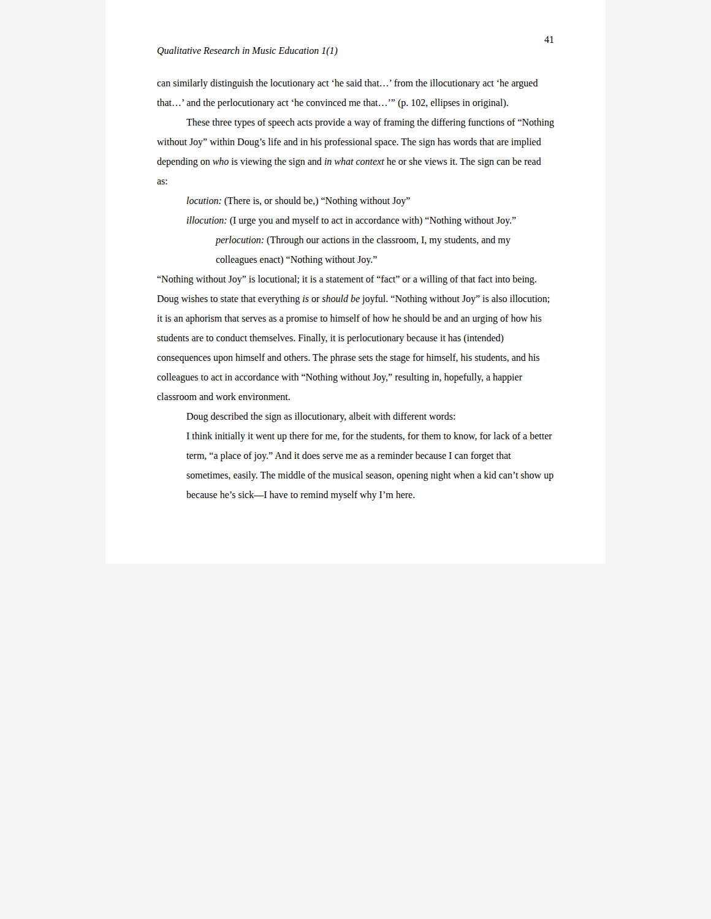41 Qualitative Research in Music Education 1(1)
can similarly distinguish the locutionary act ‘he said that…’ from the illocutionary act ‘he argued that…’ and the perlocutionary act ‘he convinced me that…’” (p. 102, ellipses in original).
These three types of speech acts provide a way of framing the differing functions of “Nothing without Joy” within Doug’s life and in his professional space. The sign has words that are implied depending on who is viewing the sign and in what context he or she views it. The sign can be read as:
locution: (There is, or should be,) “Nothing without Joy”
illocution: (I urge you and myself to act in accordance with) “Nothing without Joy.”
perlocution: (Through our actions in the classroom, I, my students, and my colleagues enact) “Nothing without Joy.”
“Nothing without Joy” is locutional; it is a statement of “fact” or a willing of that fact into being. Doug wishes to state that everything is or should be joyful. “Nothing without Joy” is also illocution; it is an aphorism that serves as a promise to himself of how he should be and an urging of how his students are to conduct themselves. Finally, it is perlocutionary because it has (intended) consequences upon himself and others. The phrase sets the stage for himself, his students, and his colleagues to act in accordance with “Nothing without Joy,” resulting in, hopefully, a happier classroom and work environment.
Doug described the sign as illocutionary, albeit with different words:
I think initially it went up there for me, for the students, for them to know, for lack of a better term, “a place of joy.” And it does serve me as a reminder because I can forget that sometimes, easily. The middle of the musical season, opening night when a kid can’t show up because he’s sick—I have to remind myself why I’m here.